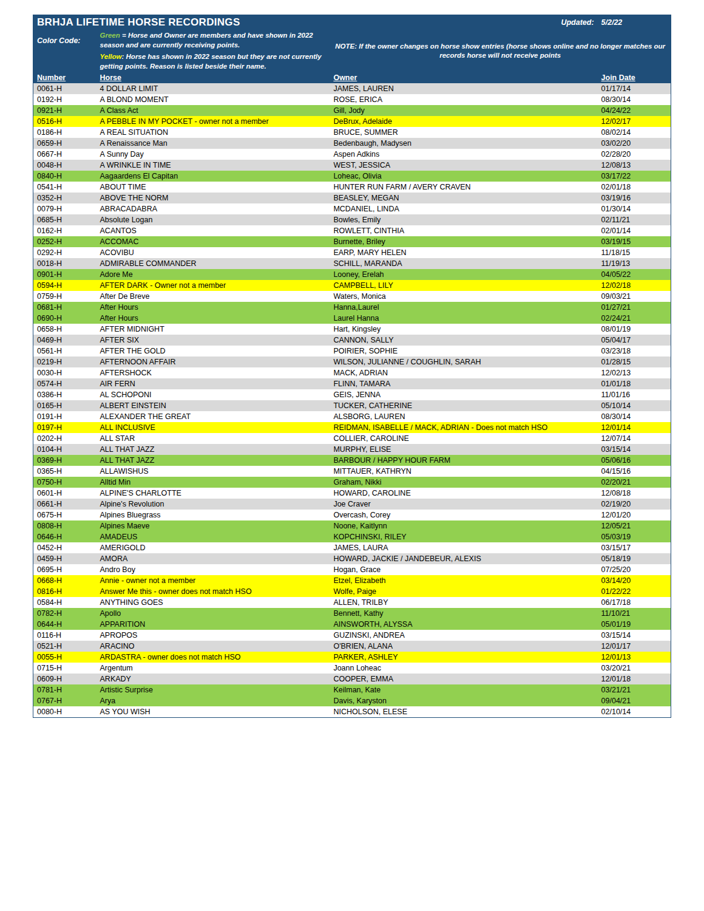| BRHJA LIFETIME HORSE RECORDINGS | Updated: | 5/2/22 |
| Color Code: | Green = Horse and Owner are members and have shown in 2022 season and are currently receiving points. | NOTE: If the owner changes on horse show entries (horse shows online and no longer matches our records horse will not receive points |
| | Yellow : Horse has shown in 2022 season but they are not currently getting points. Reason is listed beside their name. |
| Number | Horse | Owner | Join Date |
| 0061-H | 4 DOLLAR LIMIT | JAMES, LAUREN | 01/17/14 |
| 0192-H | A BLOND MOMENT | ROSE, ERICA | 08/30/14 |
| 0921-H | A Class Act | Gill, Jody | 04/24/22 |
| 0516-H | A PEBBLE IN MY POCKET - owner not a member | DeBrux, Adelaide | 12/02/17 |
| 0186-H | A REAL SITUATION | BRUCE, SUMMER | 08/02/14 |
| 0659-H | A Renaissance Man | Bedenbaugh, Madysen | 03/02/20 |
| 0667-H | A Sunny Day | Aspen Adkins | 02/28/20 |
| 0048-H | A WRINKLE IN TIME | WEST, JESSICA | 12/08/13 |
| 0840-H | Aagaardens El Capitan | Loheac, Olivia | 03/17/22 |
| 0541-H | ABOUT TIME | HUNTER RUN FARM / AVERY CRAVEN | 02/01/18 |
| 0352-H | ABOVE THE NORM | BEASLEY, MEGAN | 03/19/16 |
| 0079-H | ABRACADABRA | MCDANIEL, LINDA | 01/30/14 |
| 0685-H | Absolute Logan | Bowles, Emily | 02/11/21 |
| 0162-H | ACANTOS | ROWLETT, CINTHIA | 02/01/14 |
| 0252-H | ACCOMAC | Burnette, Briley | 03/19/15 |
| 0292-H | ACOVIBU | EARP, MARY HELEN | 11/18/15 |
| 0018-H | ADMIRABLE COMMANDER | SCHILL, MARANDA | 11/19/13 |
| 0901-H | Adore Me | Looney, Erelah | 04/05/22 |
| 0594-H | AFTER DARK - Owner not a member | CAMPBELL, LILY | 12/02/18 |
| 0759-H | After De Breve | Waters, Monica | 09/03/21 |
| 0681-H | After Hours | Hanna,Laurel | 01/27/21 |
| 0690-H | After Hours | Laurel Hanna | 02/24/21 |
| 0658-H | AFTER MIDNIGHT | Hart, Kingsley | 08/01/19 |
| 0469-H | AFTER SIX | CANNON, SALLY | 05/04/17 |
| 0561-H | AFTER THE GOLD | POIRIER, SOPHIE | 03/23/18 |
| 0219-H | AFTERNOON AFFAIR | WILSON, JULIANNE / COUGHLIN, SARAH | 01/28/15 |
| 0030-H | AFTERSHOCK | MACK, ADRIAN | 12/02/13 |
| 0574-H | AIR FERN | FLINN, TAMARA | 01/01/18 |
| 0386-H | AL SCHOPONI | GEIS, JENNA | 11/01/16 |
| 0165-H | ALBERT EINSTEIN | TUCKER, CATHERINE | 05/10/14 |
| 0191-H | ALEXANDER THE GREAT | ALSBORG, LAUREN | 08/30/14 |
| 0197-H | ALL INCLUSIVE | REIDMAN, ISABELLE / MACK, ADRIAN - Does not match HSO | 12/01/14 |
| 0202-H | ALL STAR | COLLIER, CAROLINE | 12/07/14 |
| 0104-H | ALL THAT JAZZ | MURPHY, ELISE | 03/15/14 |
| 0369-H | ALL THAT JAZZ | BARBOUR / HAPPY HOUR FARM | 05/06/16 |
| 0365-H | ALLAWISHUS | MITTAUER, KATHRYN | 04/15/16 |
| 0750-H | Alltid Min | Graham, Nikki | 02/20/21 |
| 0601-H | ALPINE'S CHARLOTTE | HOWARD, CAROLINE | 12/08/18 |
| 0661-H | Alpine's Revolution | Joe Craver | 02/19/20 |
| 0675-H | Alpines Bluegrass | Overcash, Corey | 12/01/20 |
| 0808-H | Alpines Maeve | Noone, Kaitlynn | 12/05/21 |
| 0646-H | AMADEUS | KOPCHINSKI, RILEY | 05/03/19 |
| 0452-H | AMERIGOLD | JAMES, LAURA | 03/15/17 |
| 0459-H | AMORA | HOWARD, JACKIE / JANDEBEUR, ALEXIS | 05/18/19 |
| 0695-H | Andro Boy | Hogan, Grace | 07/25/20 |
| 0668-H | Annie - owner not a member | Etzel, Elizabeth | 03/14/20 |
| 0816-H | Answer Me this - owner does not match HSO | Wolfe, Paige | 01/22/22 |
| 0584-H | ANYTHING GOES | ALLEN, TRILBY | 06/17/18 |
| 0782-H | Apollo | Bennett, Kathy | 11/10/21 |
| 0644-H | APPARITION | AINSWORTH, ALYSSA | 05/01/19 |
| 0116-H | APROPOS | GUZINSKI, ANDREA | 03/15/14 |
| 0521-H | ARACINO | O'BRIEN, ALANA | 12/01/17 |
| 0055-H | ARDASTRA - owner does not match HSO | PARKER, ASHLEY | 12/01/13 |
| 0715-H | Argentum | Joann Loheac | 03/20/21 |
| 0609-H | ARKADY | COOPER, EMMA | 12/01/18 |
| 0781-H | Artistic Surprise | Keilman, Kate | 03/21/21 |
| 0767-H | Arya | Davis, Karyston | 09/04/21 |
| 0080-H | AS YOU WISH | NICHOLSON, ELESE | 02/10/14 |